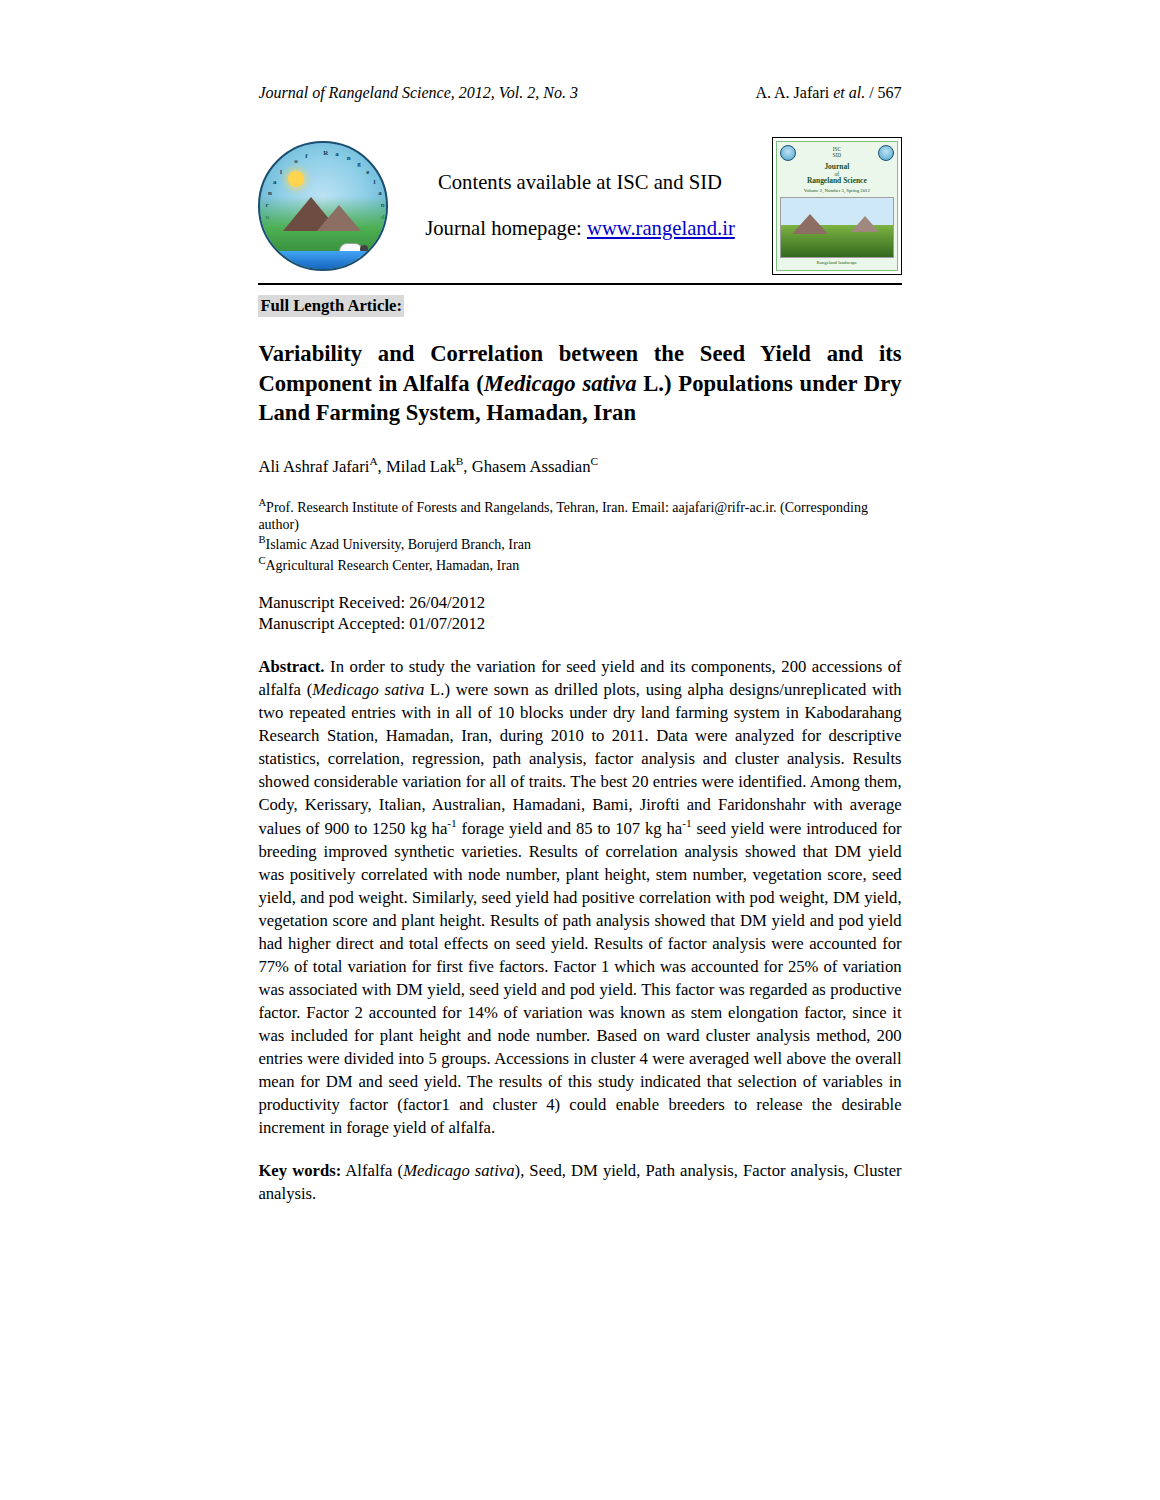Journal of Rangeland Science, 2012, Vol. 2, No. 3
A. A. Jafari et al. / 567
J o u r n a l o f R a n g e l a n d S c i
Contents available at ISC and SID
Journal homepage: www.rangeland.ir
ISC
SID
Journal of Rangeland Science
Volume 2, Number 3, Spring 2012
Rangeland landscape
Full Length Article:
Variability and Correlation between the Seed Yield and its Component in Alfalfa (Medicago sativa L.) Populations under Dry Land Farming System, Hamadan, Iran
Ali Ashraf JafariA, Milad LakB, Ghasem AssadianC
AProf. Research Institute of Forests and Rangelands, Tehran, Iran. Email: aajafari@rifr-ac.ir. (Corresponding author)
BIslamic Azad University, Borujerd Branch, Iran
CAgricultural Research Center, Hamadan, Iran
Manuscript Received: 26/04/2012
Manuscript Accepted: 01/07/2012
Abstract. In order to study the variation for seed yield and its components, 200 accessions of alfalfa (Medicago sativa L.) were sown as drilled plots, using alpha designs/unreplicated with two repeated entries with in all of 10 blocks under dry land farming system in Kabodarahang Research Station, Hamadan, Iran, during 2010 to 2011. Data were analyzed for descriptive statistics, correlation, regression, path analysis, factor analysis and cluster analysis. Results showed considerable variation for all of traits. The best 20 entries were identified. Among them, Cody, Kerissary, Italian, Australian, Hamadani, Bami, Jirofti and Faridonshahr with average values of 900 to 1250 kg ha-1 forage yield and 85 to 107 kg ha-1 seed yield were introduced for breeding improved synthetic varieties. Results of correlation analysis showed that DM yield was positively correlated with node number, plant height, stem number, vegetation score, seed yield, and pod weight. Similarly, seed yield had positive correlation with pod weight, DM yield, vegetation score and plant height. Results of path analysis showed that DM yield and pod yield had higher direct and total effects on seed yield. Results of factor analysis were accounted for 77% of total variation for first five factors. Factor 1 which was accounted for 25% of variation was associated with DM yield, seed yield and pod yield. This factor was regarded as productive factor. Factor 2 accounted for 14% of variation was known as stem elongation factor, since it was included for plant height and node number. Based on ward cluster analysis method, 200 entries were divided into 5 groups. Accessions in cluster 4 were averaged well above the overall mean for DM and seed yield. The results of this study indicated that selection of variables in productivity factor (factor1 and cluster 4) could enable breeders to release the desirable increment in forage yield of alfalfa.
Key words: Alfalfa (Medicago sativa), Seed, DM yield, Path analysis, Factor analysis, Cluster analysis.